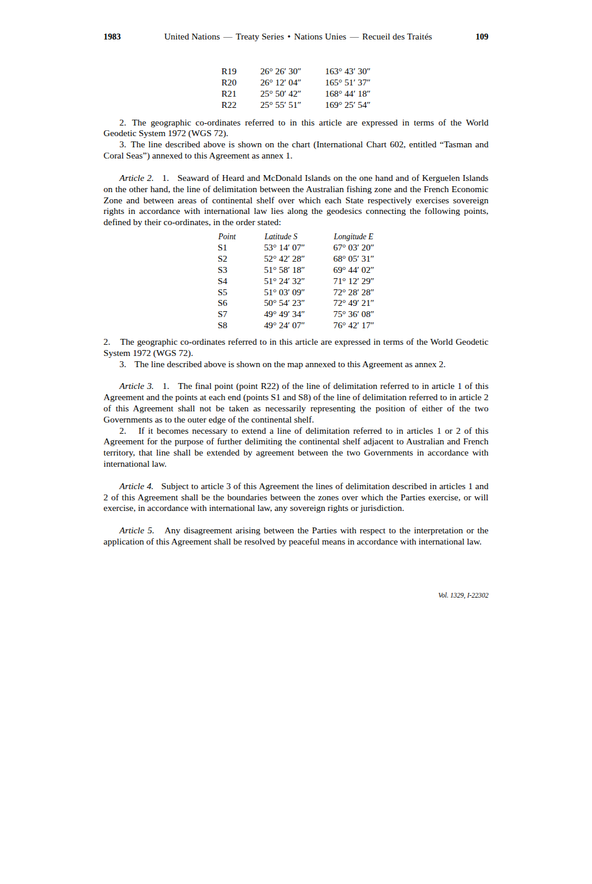1983 United Nations — Treaty Series • Nations Unies — Recueil des Traités 109
| R19 | 26° 26′ 30″ | 163° 43′ 30″ |
| R20 | 26° 12′ 04″ | 165° 51′ 37″ |
| R21 | 25° 50′ 42″ | 168° 44′ 18″ |
| R22 | 25° 55′ 51″ | 169° 25′ 54″ |
2. The geographic co-ordinates referred to in this article are expressed in terms of the World Geodetic System 1972 (WGS 72).
3. The line described above is shown on the chart (International Chart 602, entitled “Tasman and Coral Seas”) annexed to this Agreement as annex 1.
Article 2. 1. Seaward of Heard and McDonald Islands on the one hand and of Kerguelen Islands on the other hand, the line of delimitation between the Australian fishing zone and the French Economic Zone and between areas of continental shelf over which each State respectively exercises sovereign rights in accordance with international law lies along the geodesics connecting the following points, defined by their co-ordinates, in the order stated:
| Point | Latitude S | Longitude E |
| --- | --- | --- |
| S1 | 53° 14′ 07″ | 67° 03′ 20″ |
| S2 | 52° 42′ 28″ | 68° 05′ 31″ |
| S3 | 51° 58′ 18″ | 69° 44′ 02″ |
| S4 | 51° 24′ 32″ | 71° 12′ 29″ |
| S5 | 51° 03′ 09″ | 72° 28′ 28″ |
| S6 | 50° 54′ 23″ | 72° 49′ 21″ |
| S7 | 49° 49′ 34″ | 75° 36′ 08″ |
| S8 | 49° 24′ 07″ | 76° 42′ 17″ |
2. The geographic co-ordinates referred to in this article are expressed in terms of the World Geodetic System 1972 (WGS 72).
3. The line described above is shown on the map annexed to this Agreement as annex 2.
Article 3. 1. The final point (point R22) of the line of delimitation referred to in article 1 of this Agreement and the points at each end (points S1 and S8) of the line of delimitation referred to in article 2 of this Agreement shall not be taken as necessarily representing the position of either of the two Governments as to the outer edge of the continental shelf.
2. If it becomes necessary to extend a line of delimitation referred to in articles 1 or 2 of this Agreement for the purpose of further delimiting the continental shelf adjacent to Australian and French territory, that line shall be extended by agreement between the two Governments in accordance with international law.
Article 4. Subject to article 3 of this Agreement the lines of delimitation described in articles 1 and 2 of this Agreement shall be the boundaries between the zones over which the Parties exercise, or will exercise, in accordance with international law, any sovereign rights or jurisdiction.
Article 5. Any disagreement arising between the Parties with respect to the interpretation or the application of this Agreement shall be resolved by peaceful means in accordance with international law.
Vol. 1329, I-22302